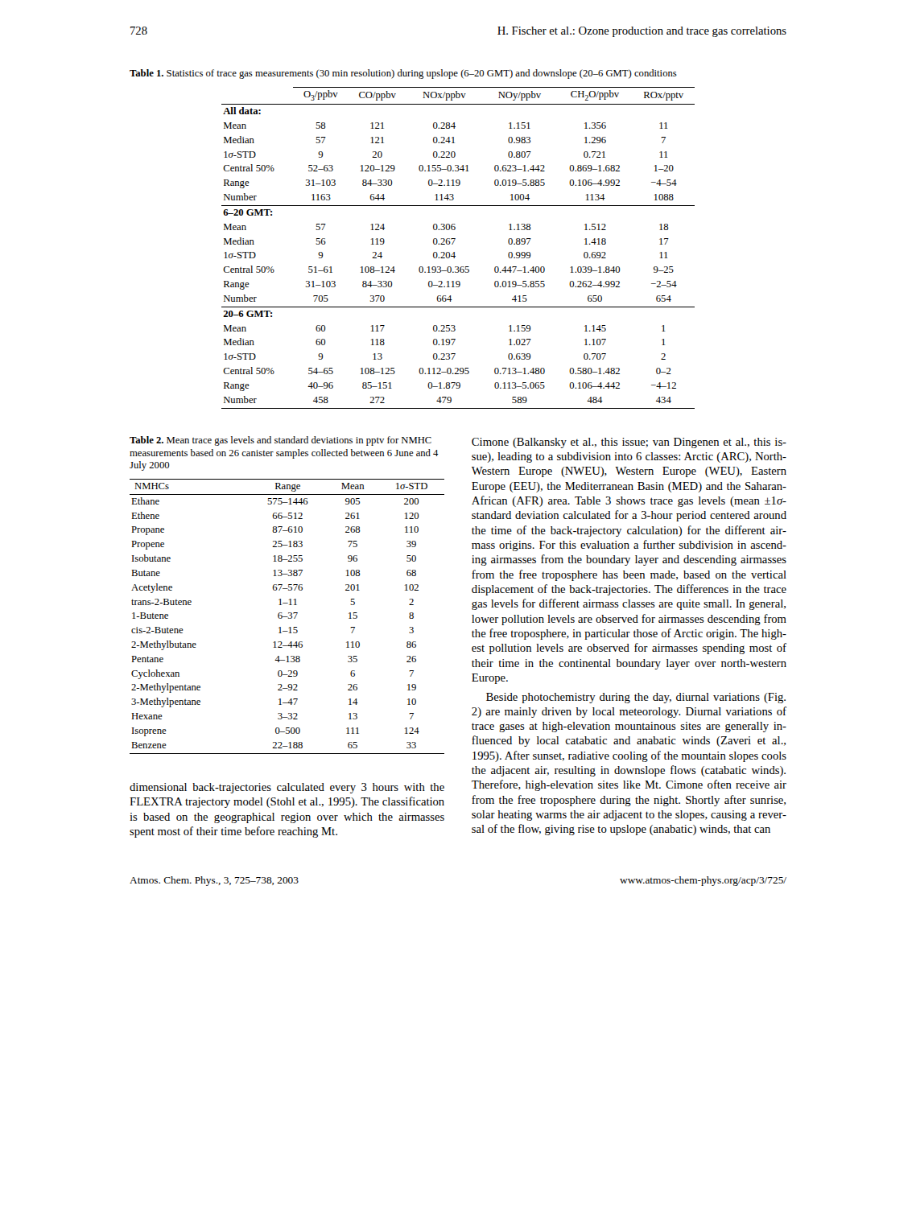728
H. Fischer et al.: Ozone production and trace gas correlations
Table 1. Statistics of trace gas measurements (30 min resolution) during upslope (6–20 GMT) and downslope (20–6 GMT) conditions
| | O 3 /ppbv | CO/ppbv | NOx/ppbv | NOy/ppbv | CH 2 O/ppbv | ROx/pptv |
| --- | --- | --- | --- | --- | --- | --- |
| All data: | | | | | | |
| Mean | 58 | 121 | 0.284 | 1.151 | 1.356 | 11 |
| Median | 57 | 121 | 0.241 | 0.983 | 1.296 | 7 |
| 1 σ -STD | 9 | 20 | 0.220 | 0.807 | 0.721 | 11 |
| Central 50% | 52–63 | 120–129 | 0.155–0.341 | 0.623–1.442 | 0.869–1.682 | 1–20 |
| Range | 31–103 | 84–330 | 0–2.119 | 0.019–5.885 | 0.106–4.992 | −4–54 |
| Number | 1163 | 644 | 1143 | 1004 | 1134 | 1088 |
| 6–20 GMT: | | | | | | |
| Mean | 57 | 124 | 0.306 | 1.138 | 1.512 | 18 |
| Median | 56 | 119 | 0.267 | 0.897 | 1.418 | 17 |
| 1 σ -STD | 9 | 24 | 0.204 | 0.999 | 0.692 | 11 |
| Central 50% | 51–61 | 108–124 | 0.193–0.365 | 0.447–1.400 | 1.039–1.840 | 9–25 |
| Range | 31–103 | 84–330 | 0–2.119 | 0.019–5.855 | 0.262–4.992 | −2–54 |
| Number | 705 | 370 | 664 | 415 | 650 | 654 |
| 20–6 GMT: | | | | | | |
| Mean | 60 | 117 | 0.253 | 1.159 | 1.145 | 1 |
| Median | 60 | 118 | 0.197 | 1.027 | 1.107 | 1 |
| 1 σ -STD | 9 | 13 | 0.237 | 0.639 | 0.707 | 2 |
| Central 50% | 54–65 | 108–125 | 0.112–0.295 | 0.713–1.480 | 0.580–1.482 | 0–2 |
| Range | 40–96 | 85–151 | 0–1.879 | 0.113–5.065 | 0.106–4.442 | −4–12 |
| Number | 458 | 272 | 479 | 589 | 484 | 434 |
Table 2. Mean trace gas levels and standard deviations in pptv for NMHC measurements based on 26 canister samples collected between 6 June and 4 July 2000
| NMHCs | Range | Mean | 1 σ -STD |
| --- | --- | --- | --- |
| Ethane | 575–1446 | 905 | 200 |
| Ethene | 66–512 | 261 | 120 |
| Propane | 87–610 | 268 | 110 |
| Propene | 25–183 | 75 | 39 |
| Isobutane | 18–255 | 96 | 50 |
| Butane | 13–387 | 108 | 68 |
| Acetylene | 67–576 | 201 | 102 |
| trans-2-Butene | 1–11 | 5 | 2 |
| 1-Butene | 6–37 | 15 | 8 |
| cis-2-Butene | 1–15 | 7 | 3 |
| 2-Methylbutane | 12–446 | 110 | 86 |
| Pentane | 4–138 | 35 | 26 |
| Cyclohexan | 0–29 | 6 | 7 |
| 2-Methylpentane | 2–92 | 26 | 19 |
| 3-Methylpentane | 1–47 | 14 | 10 |
| Hexane | 3–32 | 13 | 7 |
| Isoprene | 0–500 | 111 | 124 |
| Benzene | 22–188 | 65 | 33 |
dimensional back-trajectories calculated every 3 hours with the FLEXTRA trajectory model (Stohl et al., 1995). The classification is based on the geographical region over which the airmasses spent most of their time before reaching Mt.
Cimone (Balkansky et al., this issue; van Dingenen et al., this issue), leading to a subdivision into 6 classes: Arctic (ARC), North-Western Europe (NWEU), Western Europe (WEU), Eastern Europe (EEU), the Mediterranean Basin (MED) and the Saharan-African (AFR) area. Table 3 shows trace gas levels (mean ±1σ-standard deviation calculated for a 3-hour period centered around the time of the back-trajectory calculation) for the different airmass origins. For this evaluation a further subdivision in ascending airmasses from the boundary layer and descending airmasses from the free troposphere has been made, based on the vertical displacement of the back-trajectories. The differences in the trace gas levels for different airmass classes are quite small. In general, lower pollution levels are observed for airmasses descending from the free troposphere, in particular those of Arctic origin. The highest pollution levels are observed for airmasses spending most of their time in the continental boundary layer over north-western Europe.
Beside photochemistry during the day, diurnal variations (Fig. 2) are mainly driven by local meteorology. Diurnal variations of trace gases at high-elevation mountainous sites are generally influenced by local catabatic and anabatic winds (Zaveri et al., 1995). After sunset, radiative cooling of the mountain slopes cools the adjacent air, resulting in downslope flows (catabatic winds). Therefore, high-elevation sites like Mt. Cimone often receive air from the free troposphere during the night. Shortly after sunrise, solar heating warms the air adjacent to the slopes, causing a reversal of the flow, giving rise to upslope (anabatic) winds, that can
Atmos. Chem. Phys., 3, 725–738, 2003
www.atmos-chem-phys.org/acp/3/725/